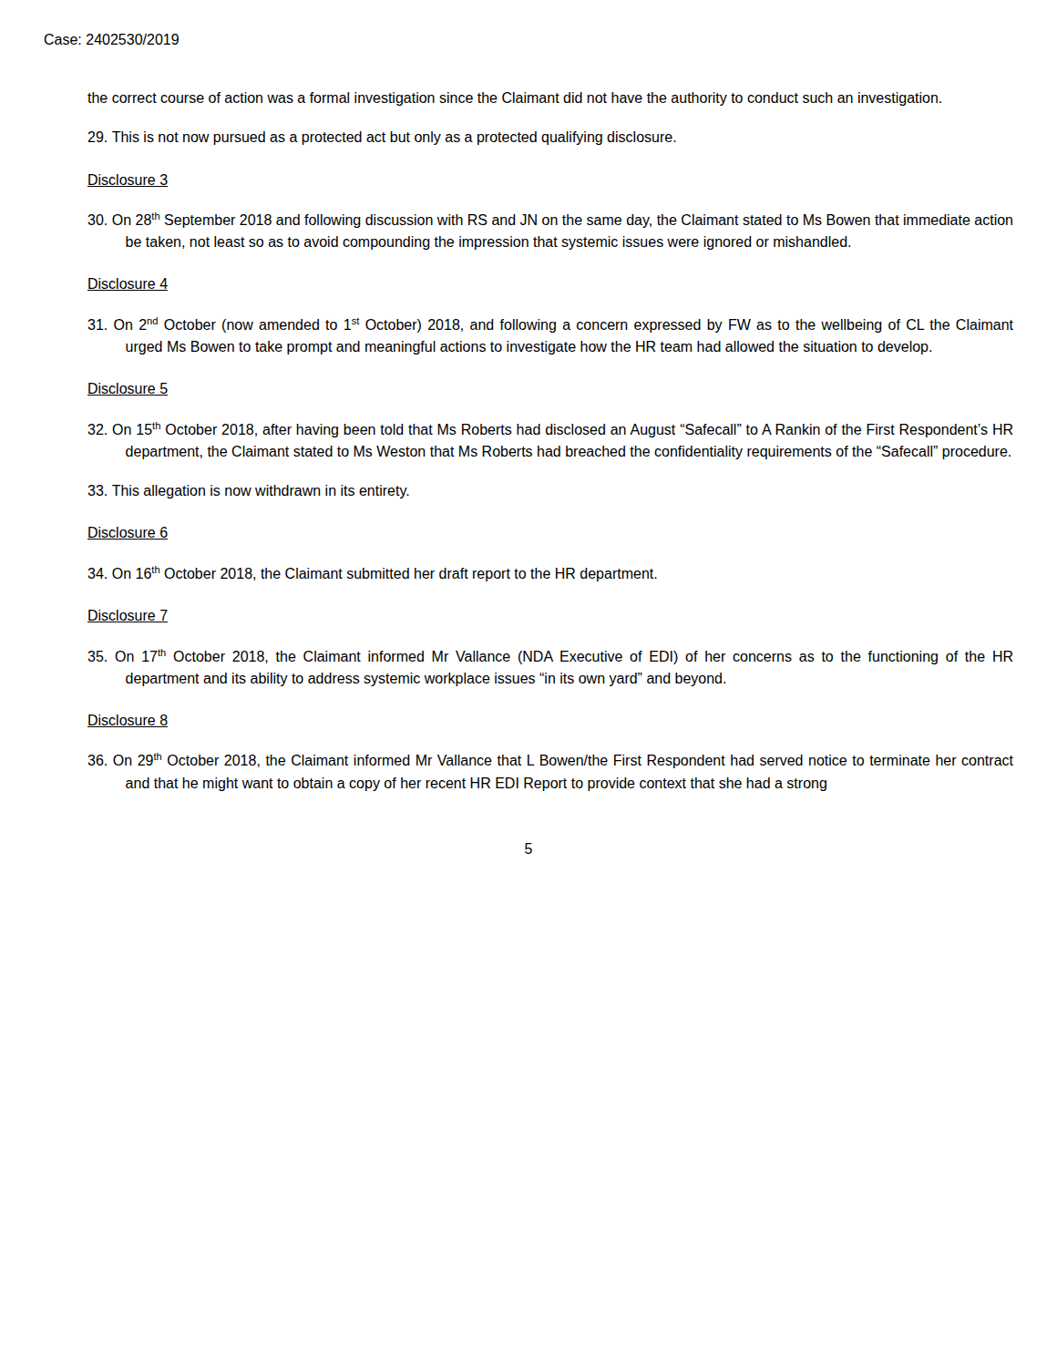Case: 2402530/2019
the correct course of action was a formal investigation since the Claimant did not have the authority to conduct such an investigation.
29. This is not now pursued as a protected act but only as a protected qualifying disclosure.
Disclosure 3
30. On 28th September 2018 and following discussion with RS and JN on the same day, the Claimant stated to Ms Bowen that immediate action be taken, not least so as to avoid compounding the impression that systemic issues were ignored or mishandled.
Disclosure 4
31. On 2nd October (now amended to 1st October) 2018, and following a concern expressed by FW as to the wellbeing of CL the Claimant urged Ms Bowen to take prompt and meaningful actions to investigate how the HR team had allowed the situation to develop.
Disclosure 5
32. On 15th October 2018, after having been told that Ms Roberts had disclosed an August “Safecall” to A Rankin of the First Respondent’s HR department, the Claimant stated to Ms Weston that Ms Roberts had breached the confidentiality requirements of the “Safecall” procedure.
33. This allegation is now withdrawn in its entirety.
Disclosure 6
34. On 16th October 2018, the Claimant submitted her draft report to the HR department.
Disclosure 7
35. On 17th October 2018, the Claimant informed Mr Vallance (NDA Executive of EDI) of her concerns as to the functioning of the HR department and its ability to address systemic workplace issues “in its own yard” and beyond.
Disclosure 8
36. On 29th October 2018, the Claimant informed Mr Vallance that L Bowen/the First Respondent had served notice to terminate her contract and that he might want to obtain a copy of her recent HR EDI Report to provide context that she had a strong
5